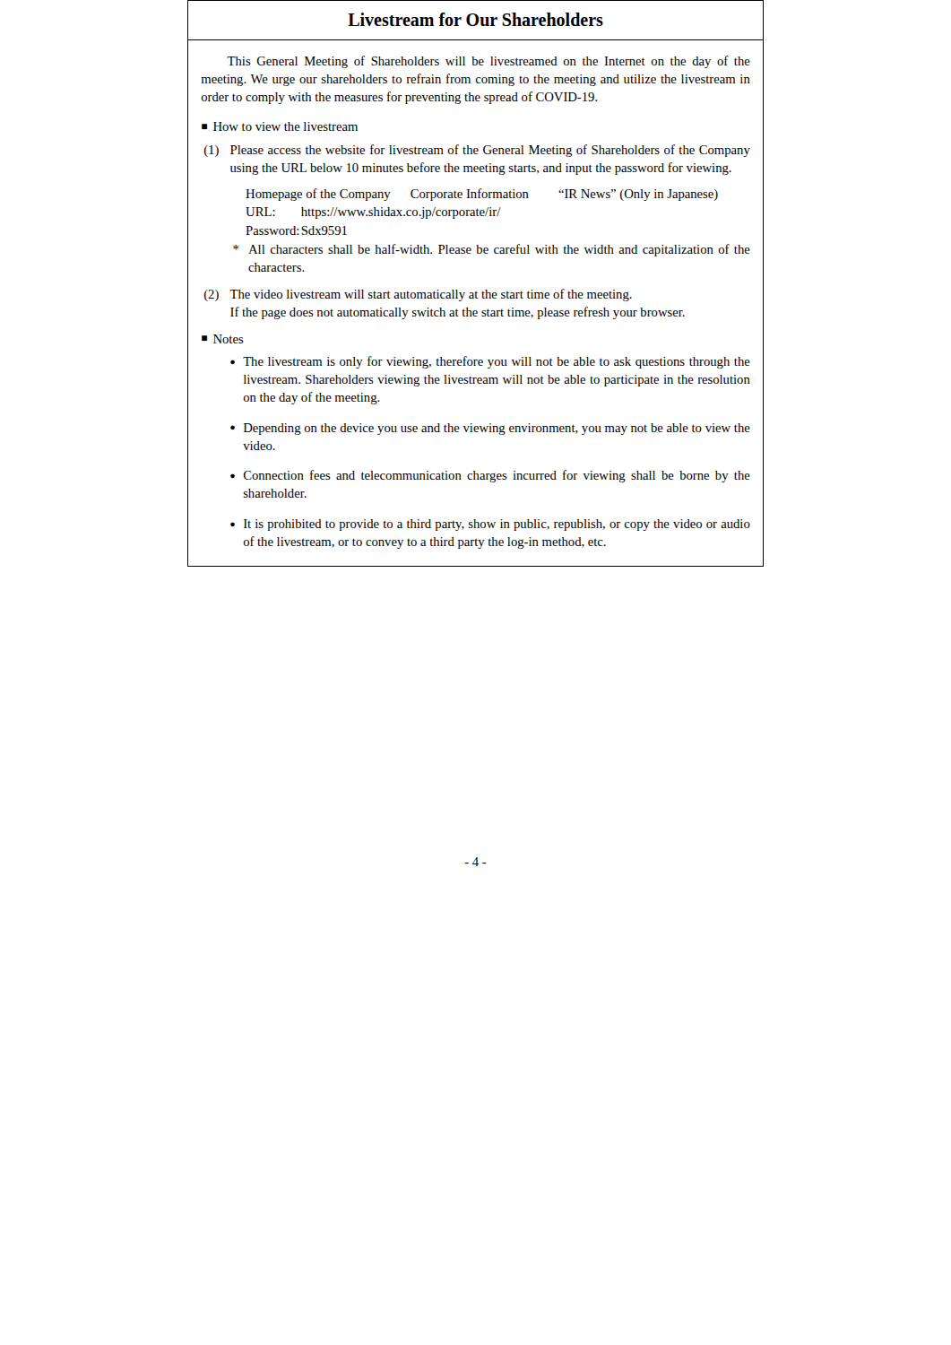Livestream for Our Shareholders
This General Meeting of Shareholders will be livestreamed on the Internet on the day of the meeting. We urge our shareholders to refrain from coming to the meeting and utilize the livestream in order to comply with the measures for preventing the spread of COVID-19.
■How to view the livestream
(1) Please access the website for livestream of the General Meeting of Shareholders of the Company using the URL below 10 minutes before the meeting starts, and input the password for viewing.
Homepage of the Company Corporate Information “IR News” (Only in Japanese) URL: https://www.shidax.co.jp/corporate/ir/ Password: Sdx9591
*All characters shall be half-width. Please be careful with the width and capitalization of the characters.
(2) The video livestream will start automatically at the start time of the meeting.
If the page does not automatically switch at the start time, please refresh your browser.
■Notes
The livestream is only for viewing, therefore you will not be able to ask questions through the livestream. Shareholders viewing the livestream will not be able to participate in the resolution on the day of the meeting.
Depending on the device you use and the viewing environment, you may not be able to view the video.
Connection fees and telecommunication charges incurred for viewing shall be borne by the shareholder.
It is prohibited to provide to a third party, show in public, republish, or copy the video or audio of the livestream, or to convey to a third party the log-in method, etc.
- 4 -